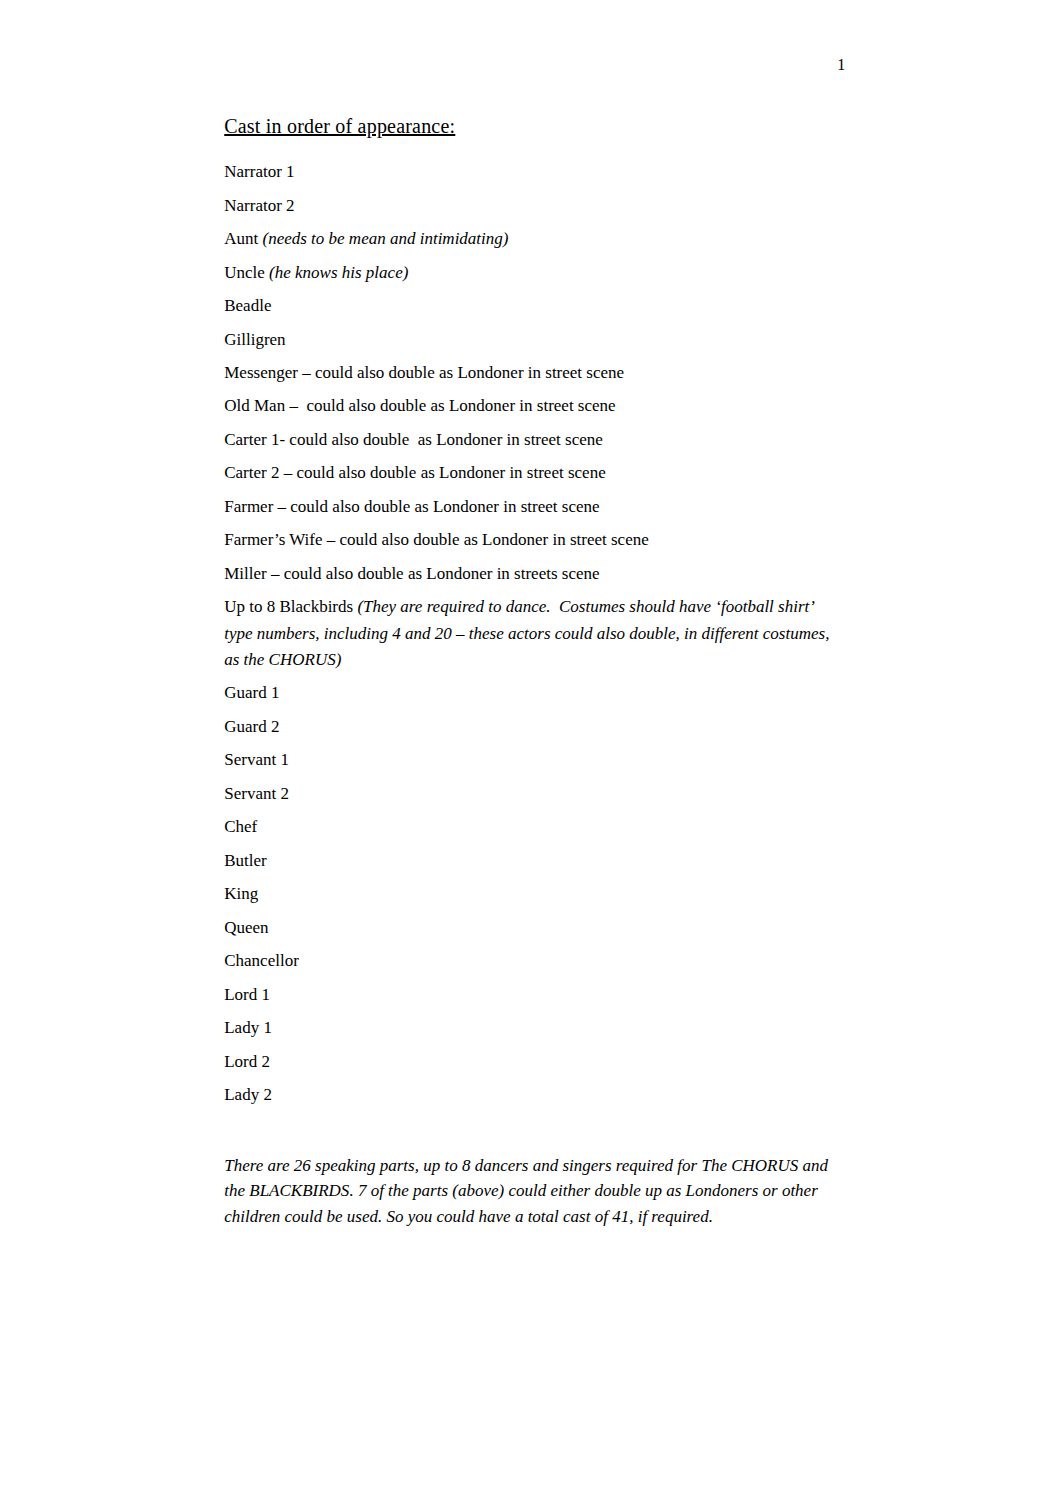1
Cast in order of appearance:
Narrator 1
Narrator 2
Aunt (needs to be mean and intimidating)
Uncle (he knows his place)
Beadle
Gilligren
Messenger – could also double as Londoner in street scene
Old Man – could also double as Londoner in street scene
Carter 1- could also double as Londoner in street scene
Carter 2 – could also double as Londoner in street scene
Farmer – could also double as Londoner in street scene
Farmer’s Wife – could also double as Londoner in street scene
Miller – could also double as Londoner in streets scene
Up to 8 Blackbirds (They are required to dance. Costumes should have ‘football shirt’ type numbers, including 4 and 20 – these actors could also double, in different costumes, as the CHORUS)
Guard 1
Guard 2
Servant 1
Servant 2
Chef
Butler
King
Queen
Chancellor
Lord 1
Lady 1
Lord 2
Lady 2
There are 26 speaking parts, up to 8 dancers and singers required for The CHORUS and the BLACKBIRDS. 7 of the parts (above) could either double up as Londoners or other children could be used. So you could have a total cast of 41, if required.